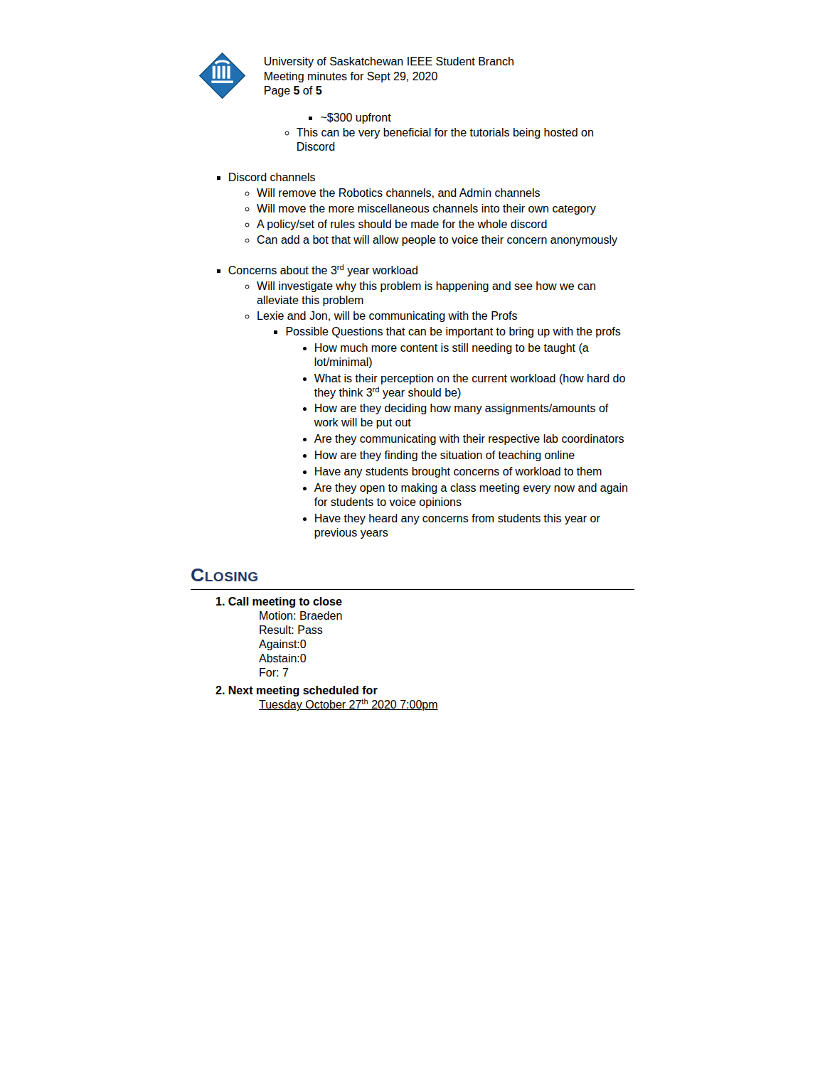University of Saskatchewan IEEE Student Branch
Meeting minutes for Sept 29, 2020
Page 5 of 5
~$300 upfront
This can be very beneficial for the tutorials being hosted on Discord
Discord channels
Will remove the Robotics channels, and Admin channels
Will move the more miscellaneous channels into their own category
A policy/set of rules should be made for the whole discord
Can add a bot that will allow people to voice their concern anonymously
Concerns about the 3rd year workload
Will investigate why this problem is happening and see how we can alleviate this problem
Lexie and Jon, will be communicating with the Profs
Possible Questions that can be important to bring up with the profs
How much more content is still needing to be taught (a lot/minimal)
What is their perception on the current workload (how hard do they think 3rd year should be)
How are they deciding how many assignments/amounts of work will be put out
Are they communicating with their respective lab coordinators
How are they finding the situation of teaching online
Have any students brought concerns of workload to them
Are they open to making a class meeting every now and again for students to voice opinions
Have they heard any concerns from students this year or previous years
Closing
Call meeting to close Motion: Braeden Result: Pass Against:0 Abstain:0 For: 7
Next meeting scheduled for Tuesday October 27th 2020 7:00pm